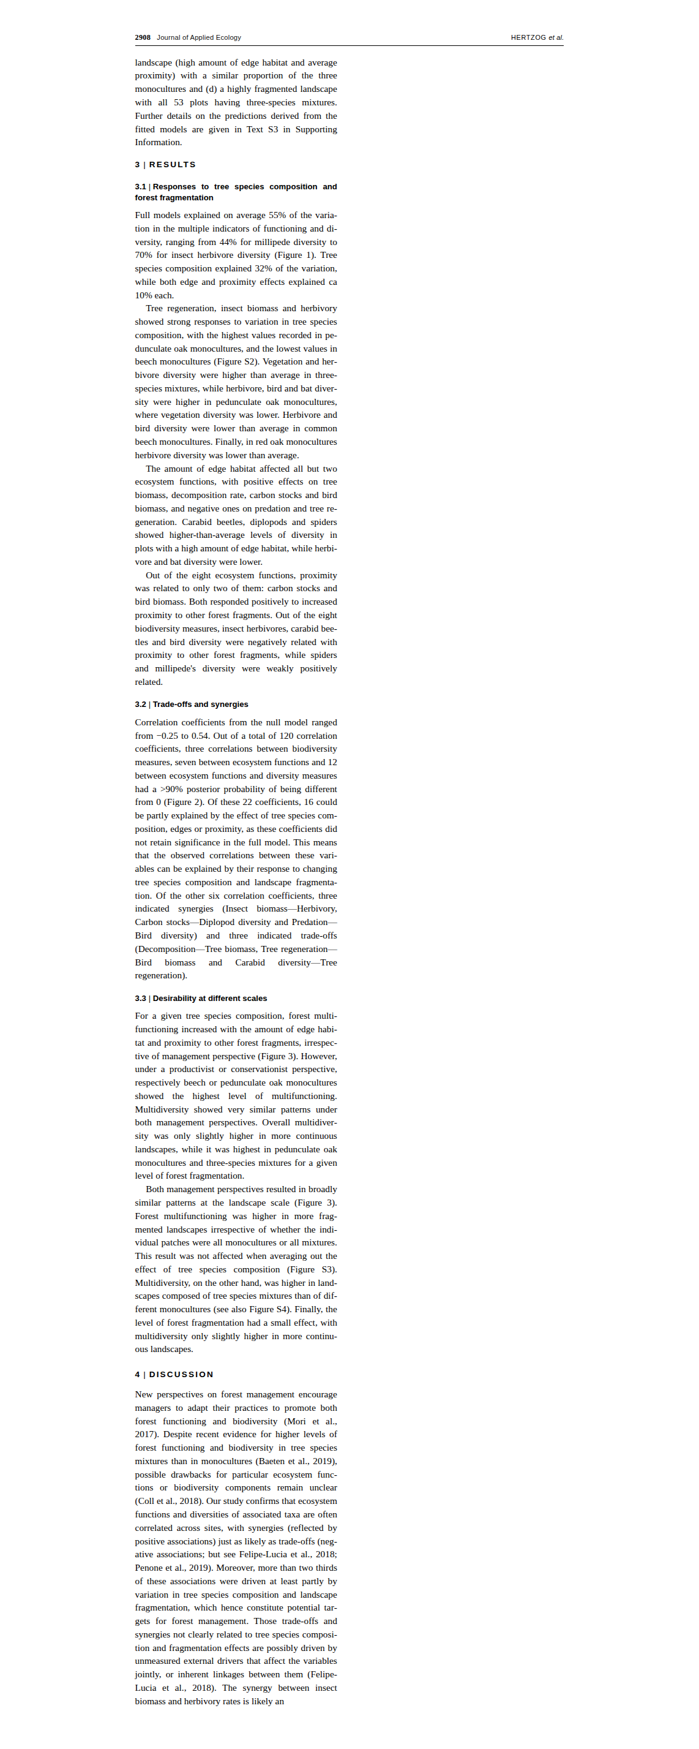2908 Journal of Applied Ecology Hertzog et al.
landscape (high amount of edge habitat and average proximity) with a similar proportion of the three monocultures and (d) a highly fragmented landscape with all 53 plots having three-species mixtures. Further details on the predictions derived from the fitted models are given in Text S3 in Supporting Information.
3|RESULTS
3.1|Responses to tree species composition and forest fragmentation
Full models explained on average 55% of the variation in the multiple indicators of functioning and diversity, ranging from 44% for millipede diversity to 70% for insect herbivore diversity (Figure 1). Tree species composition explained 32% of the variation, while both edge and proximity effects explained ca 10% each.
Tree regeneration, insect biomass and herbivory showed strong responses to variation in tree species composition, with the highest values recorded in pedunculate oak monocultures, and the lowest values in beech monocultures (Figure S2). Vegetation and herbivore diversity were higher than average in three-species mixtures, while herbivore, bird and bat diversity were higher in pedunculate oak monocultures, where vegetation diversity was lower. Herbivore and bird diversity were lower than average in common beech monocultures. Finally, in red oak monocultures herbivore diversity was lower than average.
The amount of edge habitat affected all but two ecosystem functions, with positive effects on tree biomass, decomposition rate, carbon stocks and bird biomass, and negative ones on predation and tree regeneration. Carabid beetles, diplopods and spiders showed higher-than-average levels of diversity in plots with a high amount of edge habitat, while herbivore and bat diversity were lower.
Out of the eight ecosystem functions, proximity was related to only two of them: carbon stocks and bird biomass. Both responded positively to increased proximity to other forest fragments. Out of the eight biodiversity measures, insect herbivores, carabid beetles and bird diversity were negatively related with proximity to other forest fragments, while spiders and millipede's diversity were weakly positively related.
3.2|Trade-offs and synergies
Correlation coefficients from the null model ranged from −0.25 to 0.54. Out of a total of 120 correlation coefficients, three correlations between biodiversity measures, seven between ecosystem functions and 12 between ecosystem functions and diversity measures had a >90% posterior probability of being different from 0 (Figure 2). Of these 22 coefficients, 16 could be partly explained by the effect of tree species composition, edges or proximity, as these coefficients did not retain significance in the full model. This means that the observed correlations between these variables can be explained by their response to changing tree species composition and landscape fragmentation. Of the other six correlation coefficients, three indicated synergies (Insect biomass—Herbivory, Carbon stocks—Diplopod diversity and Predation—Bird diversity) and three indicated trade-offs (Decomposition—Tree biomass, Tree regeneration—Bird biomass and Carabid diversity—Tree regeneration).
3.3|Desirability at different scales
For a given tree species composition, forest multifunctioning increased with the amount of edge habitat and proximity to other forest fragments, irrespective of management perspective (Figure 3). However, under a productivist or conservationist perspective, respectively beech or pedunculate oak monocultures showed the highest level of multifunctioning. Multidiversity showed very similar patterns under both management perspectives. Overall multidiversity was only slightly higher in more continuous landscapes, while it was highest in pedunculate oak monocultures and three-species mixtures for a given level of forest fragmentation.
Both management perspectives resulted in broadly similar patterns at the landscape scale (Figure 3). Forest multifunctioning was higher in more fragmented landscapes irrespective of whether the individual patches were all monocultures or all mixtures. This result was not affected when averaging out the effect of tree species composition (Figure S3). Multidiversity, on the other hand, was higher in landscapes composed of tree species mixtures than of different monocultures (see also Figure S4). Finally, the level of forest fragmentation had a small effect, with multidiversity only slightly higher in more continuous landscapes.
4|DISCUSSION
New perspectives on forest management encourage managers to adapt their practices to promote both forest functioning and biodiversity (Mori et al., 2017). Despite recent evidence for higher levels of forest functioning and biodiversity in tree species mixtures than in monocultures (Baeten et al., 2019), possible drawbacks for particular ecosystem functions or biodiversity components remain unclear (Coll et al., 2018). Our study confirms that ecosystem functions and diversities of associated taxa are often correlated across sites, with synergies (reflected by positive associations) just as likely as trade-offs (negative associations; but see Felipe-Lucia et al., 2018; Penone et al., 2019). Moreover, more than two thirds of these associations were driven at least partly by variation in tree species composition and landscape fragmentation, which hence constitute potential targets for forest management. Those trade-offs and synergies not clearly related to tree species composition and fragmentation effects are possibly driven by unmeasured external drivers that affect the variables jointly, or inherent linkages between them (Felipe-Lucia et al., 2018). The synergy between insect biomass and herbivory rates is likely an